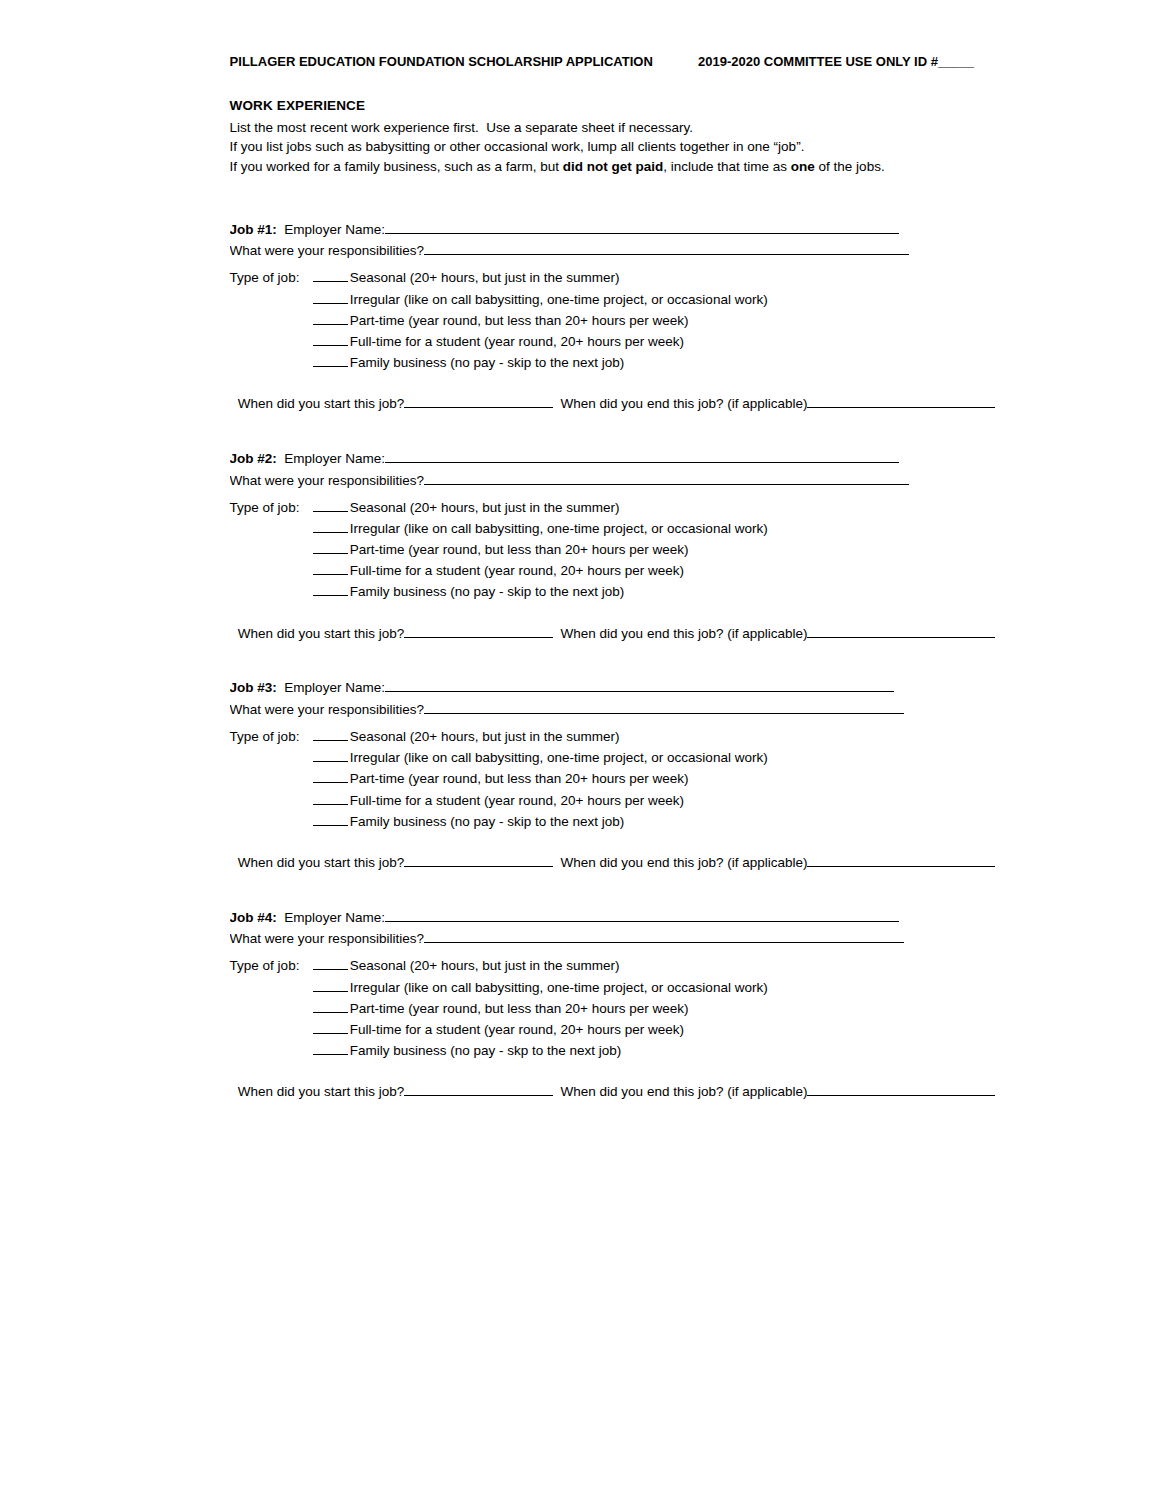PILLAGER EDUCATION FOUNDATION SCHOLARSHIP APPLICATION 2019-2020 COMMITTEE USE ONLY ID #_____
WORK EXPERIENCE
List the most recent work experience first. Use a separate sheet if necessary.
If you list jobs such as babysitting or other occasional work, lump all clients together in one “job”.
If you worked for a family business, such as a farm, but did not get paid, include that time as one of the jobs.
Job #1: Employer Name:
What were your responsibilities?
Type of job:
Seasonal (20+ hours, but just in the summer)
Irregular (like on call babysitting, one-time project, or occasional work)
Part-time (year round, but less than 20+ hours per week)
Full-time for a student (year round, 20+ hours per week)
Family business (no pay - skip to the next job)
When did you start this job? When did you end this job? (if applicable)
Job #2: Employer Name:
What were your responsibilities?
Type of job:
Seasonal (20+ hours, but just in the summer)
Irregular (like on call babysitting, one-time project, or occasional work)
Part-time (year round, but less than 20+ hours per week)
Full-time for a student (year round, 20+ hours per week)
Family business (no pay - skip to the next job)
When did you start this job? When did you end this job? (if applicable)
Job #3: Employer Name:
What were your responsibilities?
Type of job:
Seasonal (20+ hours, but just in the summer)
Irregular (like on call babysitting, one-time project, or occasional work)
Part-time (year round, but less than 20+ hours per week)
Full-time for a student (year round, 20+ hours per week)
Family business (no pay - skip to the next job)
When did you start this job? When did you end this job? (if applicable)
Job #4: Employer Name:
What were your responsibilities?
Type of job:
Seasonal (20+ hours, but just in the summer)
Irregular (like on call babysitting, one-time project, or occasional work)
Part-time (year round, but less than 20+ hours per week)
Full-time for a student (year round, 20+ hours per week)
Family business (no pay - skp to the next job)
When did you start this job? When did you end this job? (if applicable)